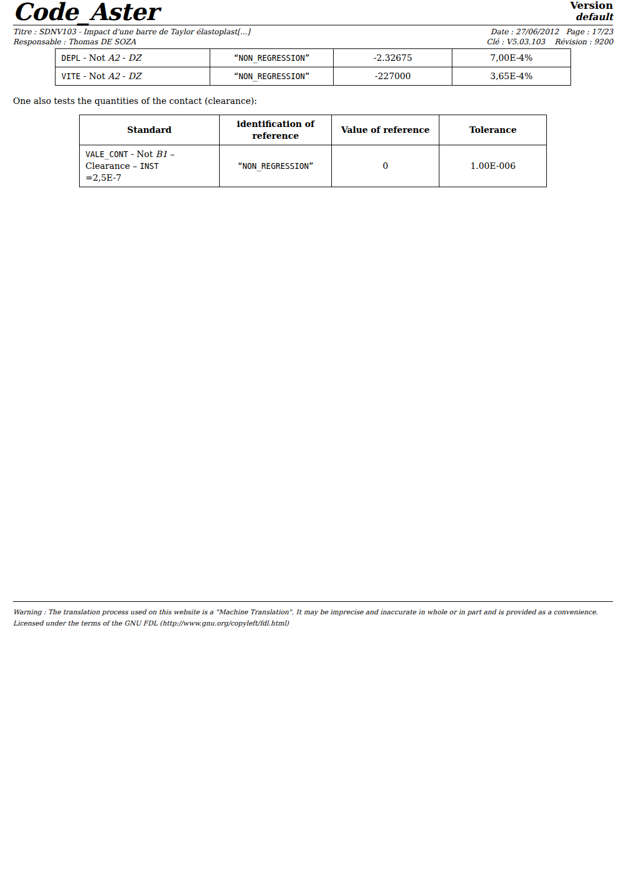Code_Aster
Version
default
Titre : SDNV103 - Impact d'une barre de Taylor élastoplast[...]
Responsable : Thomas DE SOZA
Date : 27/06/2012 Page : 17/23
Clé : V5.03.103 Révision : 9200
| DEPL - Not A2 - DZ | “NON_REGRESSION” | -2.32675 | 7,00E-4% |
| VITE - Not A2 - DZ | “NON_REGRESSION” | -227000 | 3,65E-4% |
One also tests the quantities of the contact (clearance):
| Standard | identification of reference | Value of reference | Tolerance |
| --- | --- | --- | --- |
| VALE_CONT - Not B1 – Clearance – INST =2,5E-7 | “NON_REGRESSION” | 0 | 1.00E-006 |
Warning : The translation process used on this website is a "Machine Translation". It may be imprecise and inaccurate in whole or in part and is provided as a convenience.
Licensed under the terms of the GNU FDL (http://www.gnu.org/copyleft/fdl.html)